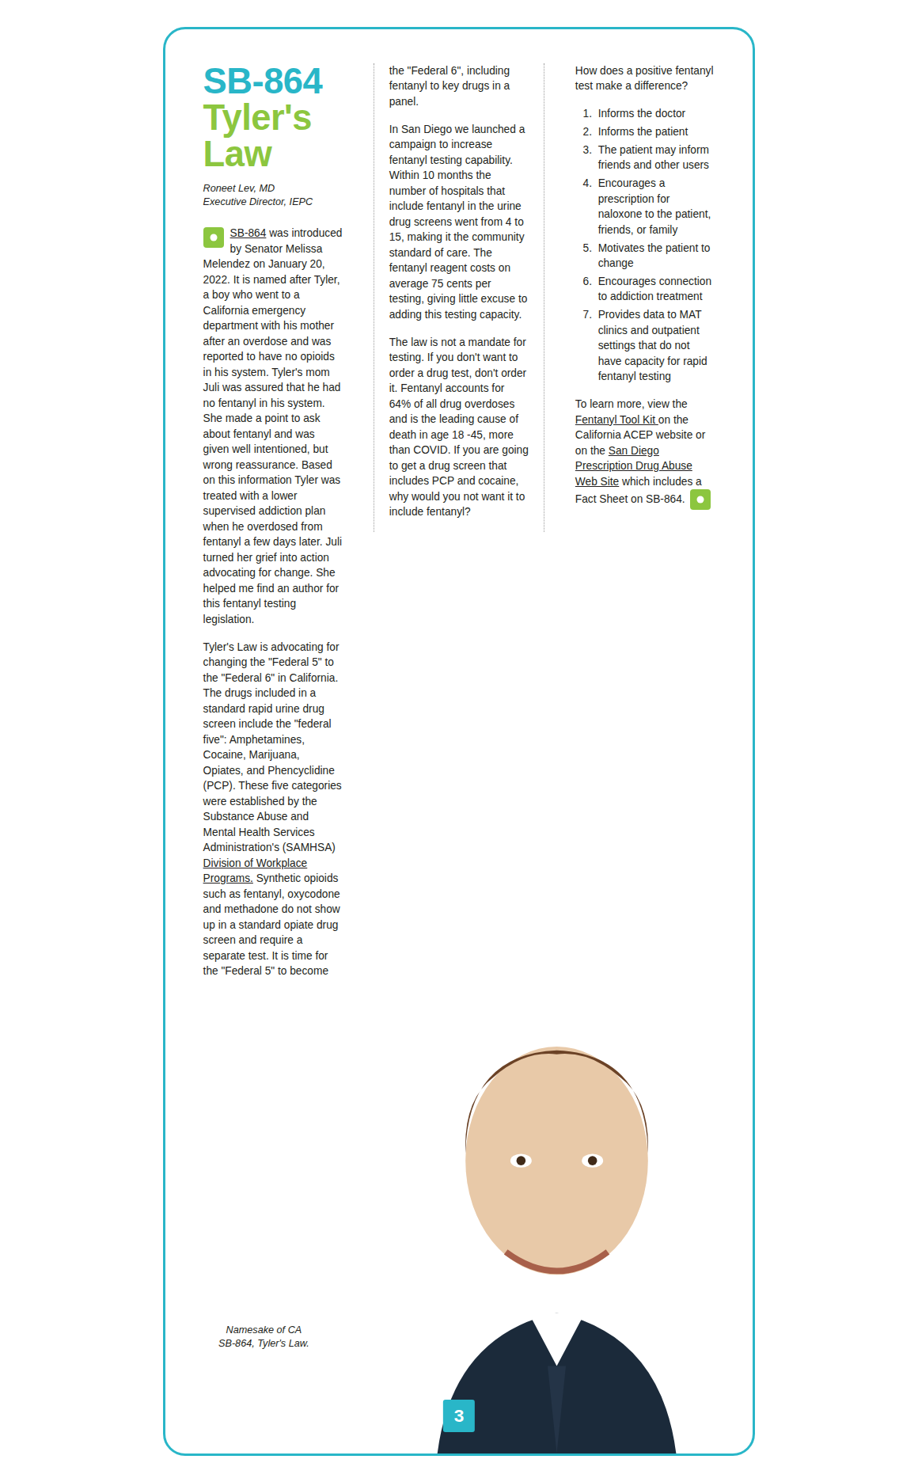SB-864
Tyler's
Law
Roneet Lev, MD
Executive Director, IEPC
SB-864 was introduced by Senator Melissa Melendez on January 20, 2022. It is named after Tyler, a boy who went to a California emergency department with his mother after an overdose and was reported to have no opioids in his system. Tyler's mom Juli was assured that he had no fentanyl in his system. She made a point to ask about fentanyl and was given well intentioned, but wrong reassurance. Based on this information Tyler was treated with a lower supervised addiction plan when he overdosed from fentanyl a few days later. Juli turned her grief into action advocating for change. She helped me find an author for this fentanyl testing legislation.
Tyler's Law is advocating for changing the "Federal 5" to the "Federal 6" in California. The drugs included in a standard rapid urine drug screen include the "federal five": Amphetamines, Cocaine, Marijuana, Opiates, and Phencyclidine (PCP). These five categories were established by the Substance Abuse and Mental Health Services Administration's (SAMHSA) Division of Workplace Programs. Synthetic opioids such as fentanyl, oxycodone and methadone do not show up in a standard opiate drug screen and require a separate test. It is time for the "Federal 5" to become
the "Federal 6", including fentanyl to key drugs in a panel.
In San Diego we launched a campaign to increase fentanyl testing capability. Within 10 months the number of hospitals that include fentanyl in the urine drug screens went from 4 to 15, making it the community standard of care. The fentanyl reagent costs on average 75 cents per testing, giving little excuse to adding this testing capacity.
The law is not a mandate for testing. If you don't want to order a drug test, don't order it. Fentanyl accounts for 64% of all drug overdoses and is the leading cause of death in age 18 -45, more than COVID. If you are going to get a drug screen that includes PCP and cocaine, why would you not want it to include fentanyl?
How does a positive fentanyl test make a difference?
Informs the doctor
Informs the patient
The patient may inform friends and other users
Encourages a prescription for naloxone to the patient, friends, or family
Motivates the patient to change
Encourages connection to addiction treatment
Provides data to MAT clinics and outpatient settings that do not have capacity for rapid fentanyl testing
To learn more, view the Fentanyl Tool Kit on the California ACEP website or on the San Diego Prescription Drug Abuse Web Site which includes a Fact Sheet on SB-864.
Namesake of CA
SB-864, Tyler's Law.
3